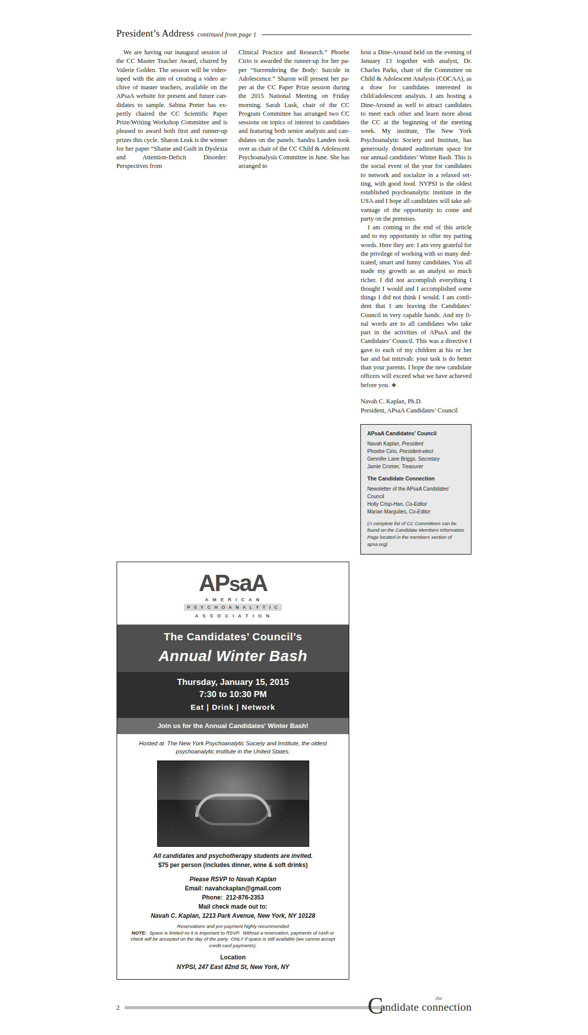President’s Address continued from page 1
We are having our inaugural session of the CC Master Teacher Award, chaired by Valerie Golden. The session will be videotaped with the aim of creating a video archive of master teachers, available on the APsaA website for present and future candidates to sample. Sabina Preter has expertly chaired the CC Scientific Paper Prize/Writing Workshop Committee and is pleased to award both first and runner-up prizes this cycle. Sharon Leak is the winner for her paper “Shame and Guilt in Dyslexia and Attention-Deficit Disorder: Perspectives from
Clinical Practice and Research.” Phoebe Cirio is awarded the runner-up for her paper “Surrendering the Body: Suicide in Adolescence.” Sharon will present her paper at the CC Paper Prize session during the 2015 National Meeting on Friday morning. Sarah Lusk, chair of the CC Program Committee has arranged two CC sessions on topics of interest to candidates and featuring both senior analysts and candidates on the panels. Sandra Landen took over as chair of the CC Child & Adolescent Psychoanalysis Committee in June. She has arranged to
host a Dine-Around held on the evening of January 13 together with analyst, Dr. Charles Parks, chair of the Committee on Child & Adolescent Analysis (COCAA), as a draw for candidates interested in child/adolescent analysis. I am hosting a Dine-Around as well to attract candidates to meet each other and learn more about the CC at the beginning of the meeting week. My institute, The New York Psychoanalytic Society and Institute, has generously donated auditorium space for our annual candidates’ Winter Bash. This is the social event of the year for candidates to network and socialize in a relaxed setting, with good food. NYPSI is the oldest established psychoanalytic institute in the USA and I hope all candidates will take advantage of the opportunity to come and party on the premises.
I am coming to the end of this article and to my opportunity to offer my parting words. Here they are: I am very grateful for the privilege of working with so many dedicated, smart and funny candidates. You all made my growth as an analyst so much richer. I did not accomplish everything I thought I would and I accomplished some things I did not think I would. I am confident that I am leaving the Candidates’ Council in very capable hands. And my final words are to all candidates who take part in the activities of APsaA and the Candidates’ Council. This was a directive I gave to each of my children at his or her bar and bat mitzvah: your task is do better than your parents. I hope the new candidate officers will exceed what we have achieved before you. ❖
Navah C. Kaplan, Ph.D.
President, APsaA Candidates’ Council
APsaA Candidates’ Council
Navah Kaplan, President
Phoebe Cirio, President-elect
Gennifer Lane Briggs, Secretary
Jamie Cromer, Treasurer
The Candidate Connection
Newsletter of the APsaA Candidates’ Council
Holly Crisp-Han, Co-Editor
Marian Margulies, Co-Editor
(A complete list of CC Committees can be found on the Candidate Members Information Page located in the members section of apsa.org)
APsaA
A M E R I C A N
P S Y C H O A N A L Y T I C
A S S O C I A T I O N
The Candidates’ Council’s
Annual Winter Bash
Thursday, January 15, 2015
7:30 to 10:30 PM
Eat | Drink | Network
Join us for the Annual Candidates' Winter Bash!
Hosted at The New York Psychoanalytic Society and Institute, the oldest psychoanalytic institute in the United States.
All candidates and psychotherapy students are invited.
$75 per person (includes dinner, wine & soft drinks)
Please RSVP to Navah Kaplan
Email: navahckaplan@gmail.com
Phone: 212-876-2353
Mail check made out to:
Navah C. Kaplan, 1213 Park Avenue, New York, NY 10128
Reservations and pre-payment highly recommended
NOTE: Space is limited so it is important to RSVP. Without a reservation, payments of cash or check will be accepted on the day of the party ONLY if space is still available (we cannot accept credit card payments).
Location
NYPSI, 247 East 82nd St, New York, NY
2
the Candidate connection